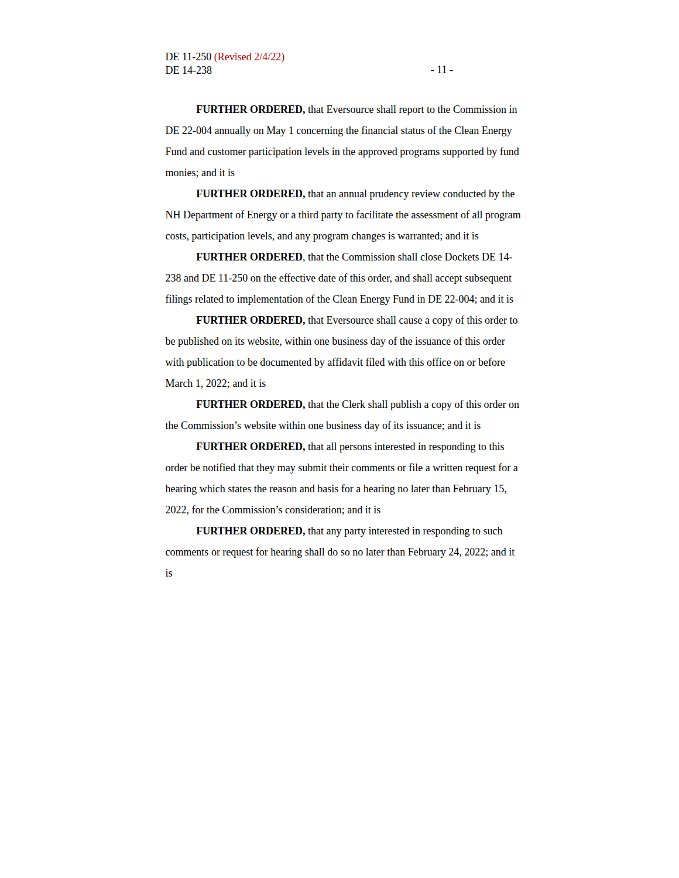DE 11-250 (Revised 2/4/22)
DE 14-238
- 11 -
FURTHER ORDERED, that Eversource shall report to the Commission in DE 22-004 annually on May 1 concerning the financial status of the Clean Energy Fund and customer participation levels in the approved programs supported by fund monies; and it is
FURTHER ORDERED, that an annual prudency review conducted by the NH Department of Energy or a third party to facilitate the assessment of all program costs, participation levels, and any program changes is warranted; and it is
FURTHER ORDERED, that the Commission shall close Dockets DE 14-238 and DE 11-250 on the effective date of this order, and shall accept subsequent filings related to implementation of the Clean Energy Fund in DE 22-004; and it is
FURTHER ORDERED, that Eversource shall cause a copy of this order to be published on its website, within one business day of the issuance of this order with publication to be documented by affidavit filed with this office on or before March 1, 2022; and it is
FURTHER ORDERED, that the Clerk shall publish a copy of this order on the Commission’s website within one business day of its issuance; and it is
FURTHER ORDERED, that all persons interested in responding to this order be notified that they may submit their comments or file a written request for a hearing which states the reason and basis for a hearing no later than February 15, 2022, for the Commission’s consideration; and it is
FURTHER ORDERED, that any party interested in responding to such comments or request for hearing shall do so no later than February 24, 2022; and it is